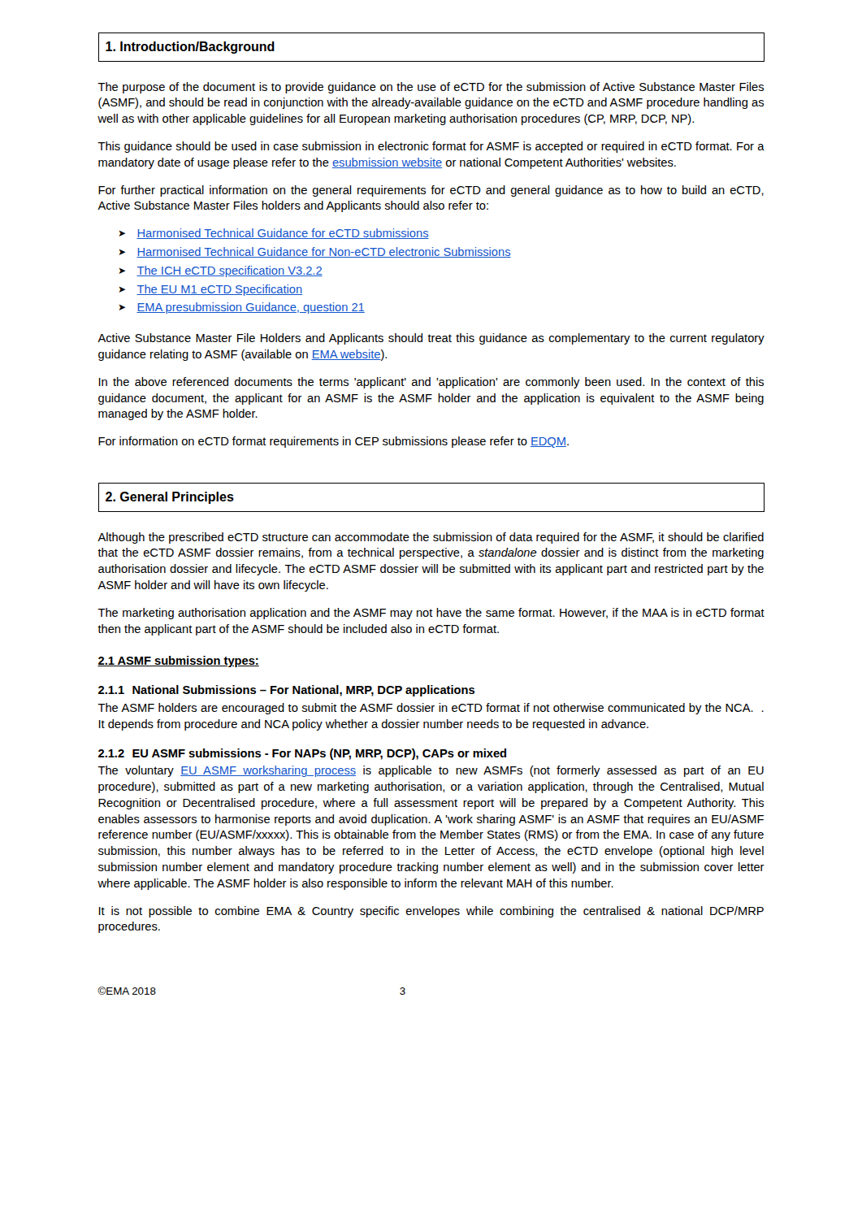1. Introduction/Background
The purpose of the document is to provide guidance on the use of eCTD for the submission of Active Substance Master Files (ASMF), and should be read in conjunction with the already-available guidance on the eCTD and ASMF procedure handling as well as with other applicable guidelines for all European marketing authorisation procedures (CP, MRP, DCP, NP).
This guidance should be used in case submission in electronic format for ASMF is accepted or required in eCTD format. For a mandatory date of usage please refer to the esubmission website or national Competent Authorities' websites.
For further practical information on the general requirements for eCTD and general guidance as to how to build an eCTD, Active Substance Master Files holders and Applicants should also refer to:
Harmonised Technical Guidance for eCTD submissions
Harmonised Technical Guidance for Non-eCTD electronic Submissions
The ICH eCTD specification V3.2.2
The EU M1 eCTD Specification
EMA presubmission Guidance, question 21
Active Substance Master File Holders and Applicants should treat this guidance as complementary to the current regulatory guidance relating to ASMF (available on EMA website).
In the above referenced documents the terms 'applicant' and 'application' are commonly been used. In the context of this guidance document, the applicant for an ASMF is the ASMF holder and the application is equivalent to the ASMF being managed by the ASMF holder.
For information on eCTD format requirements in CEP submissions please refer to EDQM.
2. General Principles
Although the prescribed eCTD structure can accommodate the submission of data required for the ASMF, it should be clarified that the eCTD ASMF dossier remains, from a technical perspective, a standalone dossier and is distinct from the marketing authorisation dossier and lifecycle. The eCTD ASMF dossier will be submitted with its applicant part and restricted part by the ASMF holder and will have its own lifecycle.
The marketing authorisation application and the ASMF may not have the same format. However, if the MAA is in eCTD format then the applicant part of the ASMF should be included also in eCTD format.
2.1 ASMF submission types:
2.1.1 National Submissions – For National, MRP, DCP applications
The ASMF holders are encouraged to submit the ASMF dossier in eCTD format if not otherwise communicated by the NCA. . It depends from procedure and NCA policy whether a dossier number needs to be requested in advance.
2.1.2 EU ASMF submissions - For NAPs (NP, MRP, DCP), CAPs or mixed
The voluntary EU ASMF worksharing process is applicable to new ASMFs (not formerly assessed as part of an EU procedure), submitted as part of a new marketing authorisation, or a variation application, through the Centralised, Mutual Recognition or Decentralised procedure, where a full assessment report will be prepared by a Competent Authority. This enables assessors to harmonise reports and avoid duplication. A 'work sharing ASMF' is an ASMF that requires an EU/ASMF reference number (EU/ASMF/xxxxx). This is obtainable from the Member States (RMS) or from the EMA. In case of any future submission, this number always has to be referred to in the Letter of Access, the eCTD envelope (optional high level submission number element and mandatory procedure tracking number element as well) and in the submission cover letter where applicable. The ASMF holder is also responsible to inform the relevant MAH of this number.
It is not possible to combine EMA & Country specific envelopes while combining the centralised & national DCP/MRP procedures.
©EMA 2018 3